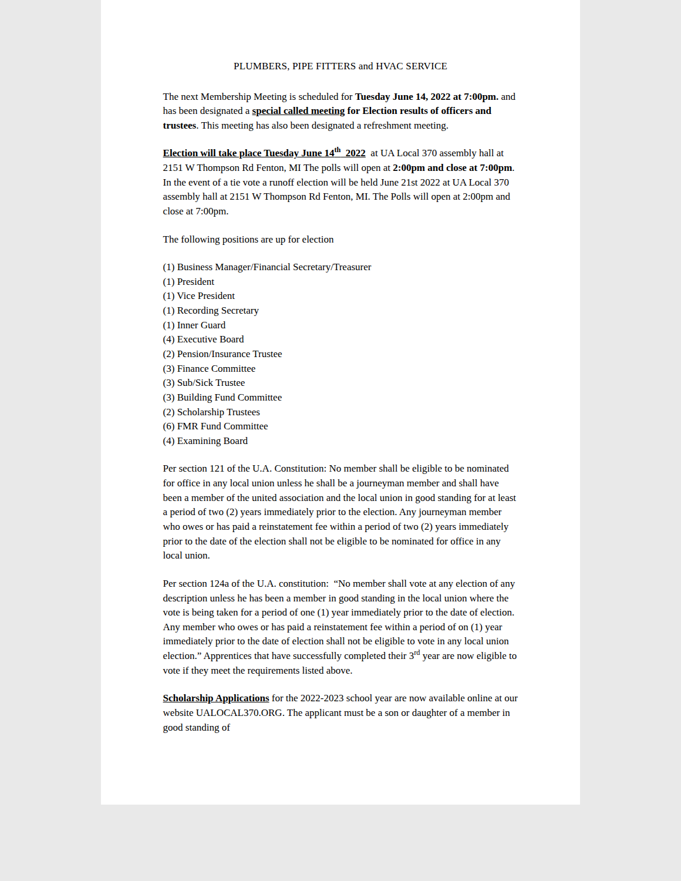PLUMBERS, PIPE FITTERS and HVAC SERVICE
The next Membership Meeting is scheduled for Tuesday June 14, 2022 at 7:00pm. and has been designated a special called meeting for Election results of officers and trustees. This meeting has also been designated a refreshment meeting.
Election will take place Tuesday June 14th 2022 at UA Local 370 assembly hall at 2151 W Thompson Rd Fenton, MI The polls will open at 2:00pm and close at 7:00pm. In the event of a tie vote a runoff election will be held June 21st 2022 at UA Local 370 assembly hall at 2151 W Thompson Rd Fenton, MI. The Polls will open at 2:00pm and close at 7:00pm.
The following positions are up for election
(1) Business Manager/Financial Secretary/Treasurer
(1) President
(1) Vice President
(1) Recording Secretary
(1) Inner Guard
(4) Executive Board
(2) Pension/Insurance Trustee
(3) Finance Committee
(3) Sub/Sick Trustee
(3) Building Fund Committee
(2) Scholarship Trustees
(6) FMR Fund Committee
(4) Examining Board
Per section 121 of the U.A. Constitution: No member shall be eligible to be nominated for office in any local union unless he shall be a journeyman member and shall have been a member of the united association and the local union in good standing for at least a period of two (2) years immediately prior to the election. Any journeyman member who owes or has paid a reinstatement fee within a period of two (2) years immediately prior to the date of the election shall not be eligible to be nominated for office in any local union.
Per section 124a of the U.A. constitution: “No member shall vote at any election of any description unless he has been a member in good standing in the local union where the vote is being taken for a period of one (1) year immediately prior to the date of election. Any member who owes or has paid a reinstatement fee within a period of on (1) year immediately prior to the date of election shall not be eligible to vote in any local union election.” Apprentices that have successfully completed their 3rd year are now eligible to vote if they meet the requirements listed above.
Scholarship Applications for the 2022-2023 school year are now available online at our website UALOCAL370.ORG. The applicant must be a son or daughter of a member in good standing of